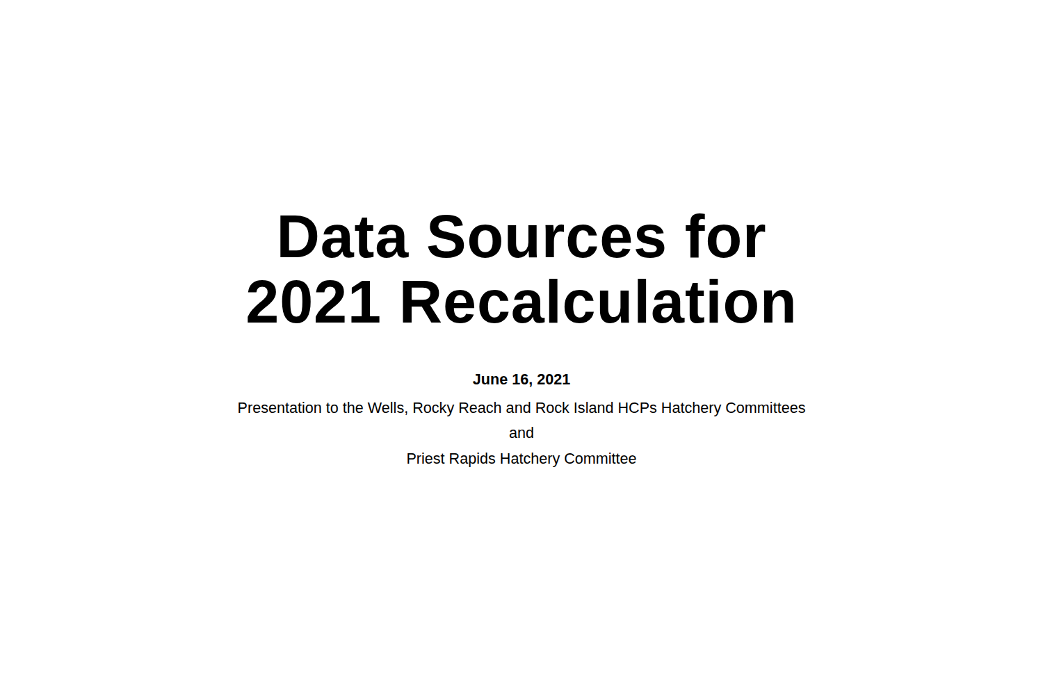Data Sources for
2021 Recalculation
June 16, 2021
Presentation to the Wells, Rocky Reach and Rock Island HCPs Hatchery Committees
and
Priest Rapids Hatchery Committee